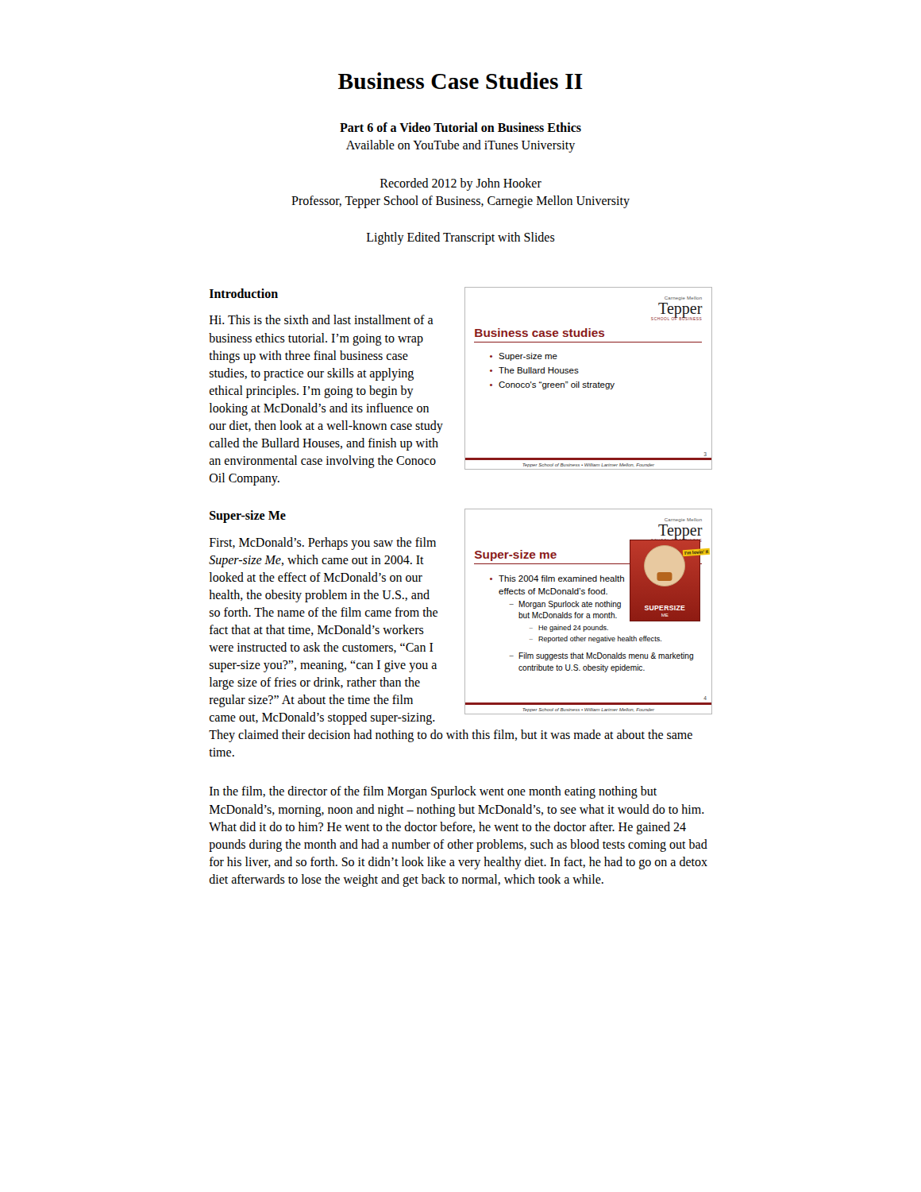Business Case Studies II
Part 6 of a Video Tutorial on Business Ethics
Available on YouTube and iTunes University
Recorded 2012 by John Hooker
Professor, Tepper School of Business, Carnegie Mellon University
Lightly Edited Transcript with Slides
Carnegie Mellon Tepper SCHOOL OF BUSINESS
Business case studies
Super-size me
The Bullard Houses
Conoco's “green” oil strategy
3 Tepper School of Business • William Larimer Mellon, Founder
Introduction
Hi. This is the sixth and last installment of a business ethics tutorial. I’m going to wrap things up with three final business case studies, to practice our skills at applying ethical principles. I’m going to begin by looking at McDonald’s and its influence on our diet, then look at a well-known case study called the Bullard Houses, and finish up with an environmental case involving the Conoco Oil Company.
Carnegie Mellon Tepper SCHOOL OF BUSINESS
Super-size me
SUPERSIZEME
I'm lovin' it
This 2004 film examined health effects of McDonald’s food.
Morgan Spurlock ate nothing but McDonalds for a month.
He gained 24 pounds.
Reported other negative health effects.
Film suggests that McDonalds menu & marketing contribute to U.S. obesity epidemic.
4 Tepper School of Business • William Larimer Mellon, Founder
Super-size Me
First, McDonald’s. Perhaps you saw the film Super-size Me, which came out in 2004. It looked at the effect of McDonald’s on our health, the obesity problem in the U.S., and so forth. The name of the film came from the fact that at that time, McDonald’s workers were instructed to ask the customers, “Can I super-size you?”, meaning, “can I give you a large size of fries or drink, rather than the regular size?” At about the time the film came out, McDonald’s stopped super-sizing. They claimed their decision had nothing to do with this film, but it was made at about the same time.
In the film, the director of the film Morgan Spurlock went one month eating nothing but McDonald’s, morning, noon and night – nothing but McDonald’s, to see what it would do to him. What did it do to him? He went to the doctor before, he went to the doctor after. He gained 24 pounds during the month and had a number of other problems, such as blood tests coming out bad for his liver, and so forth. So it didn’t look like a very healthy diet. In fact, he had to go on a detox diet afterwards to lose the weight and get back to normal, which took a while.